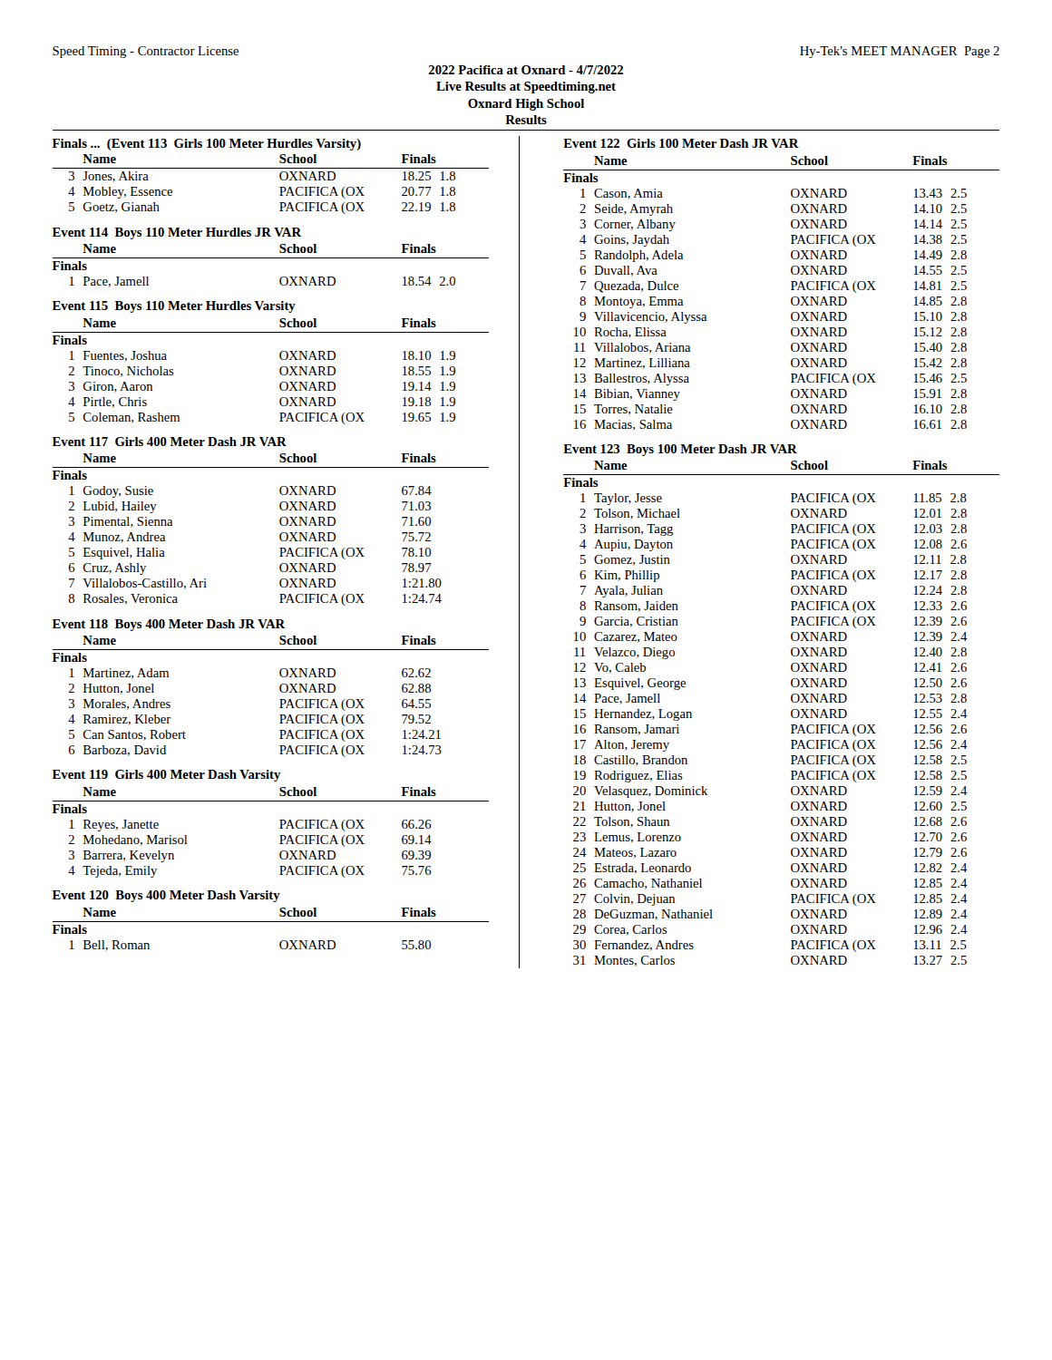Speed Timing - Contractor License
Hy-Tek's MEET MANAGER Page 2
2022 Pacifica at Oxnard - 4/7/2022 Live Results at Speedtiming.net Oxnard High School Results
Finals ... (Event 113 Girls 100 Meter Hurdles Varsity)
| | Name | School | Finals |
| --- | --- | --- | --- |
| 3 | Jones, Akira | OXNARD | 18.25 1.8 |
| 4 | Mobley, Essence | PACIFICA (OX | 20.77 1.8 |
| 5 | Goetz, Gianah | PACIFICA (OX | 22.19 1.8 |
Event 114 Boys 110 Meter Hurdles JR VAR
| | Name | School | Finals |
| --- | --- | --- | --- |
| Finals |
| 1 | Pace, Jamell | OXNARD | 18.54 2.0 |
Event 115 Boys 110 Meter Hurdles Varsity
| | Name | School | Finals |
| --- | --- | --- | --- |
| Finals |
| 1 | Fuentes, Joshua | OXNARD | 18.10 1.9 |
| 2 | Tinoco, Nicholas | OXNARD | 18.55 1.9 |
| 3 | Giron, Aaron | OXNARD | 19.14 1.9 |
| 4 | Pirtle, Chris | OXNARD | 19.18 1.9 |
| 5 | Coleman, Rashem | PACIFICA (OX | 19.65 1.9 |
Event 117 Girls 400 Meter Dash JR VAR
| | Name | School | Finals |
| --- | --- | --- | --- |
| Finals |
| 1 | Godoy, Susie | OXNARD | 67.84 |
| 2 | Lubid, Hailey | OXNARD | 71.03 |
| 3 | Pimental, Sienna | OXNARD | 71.60 |
| 4 | Munoz, Andrea | OXNARD | 75.72 |
| 5 | Esquivel, Halia | PACIFICA (OX | 78.10 |
| 6 | Cruz, Ashly | OXNARD | 78.97 |
| 7 | Villalobos-Castillo, Ari | OXNARD | 1:21.80 |
| 8 | Rosales, Veronica | PACIFICA (OX | 1:24.74 |
Event 118 Boys 400 Meter Dash JR VAR
| | Name | School | Finals |
| --- | --- | --- | --- |
| Finals |
| 1 | Martinez, Adam | OXNARD | 62.62 |
| 2 | Hutton, Jonel | OXNARD | 62.88 |
| 3 | Morales, Andres | PACIFICA (OX | 64.55 |
| 4 | Ramirez, Kleber | PACIFICA (OX | 79.52 |
| 5 | Can Santos, Robert | PACIFICA (OX | 1:24.21 |
| 6 | Barboza, David | PACIFICA (OX | 1:24.73 |
Event 119 Girls 400 Meter Dash Varsity
| | Name | School | Finals |
| --- | --- | --- | --- |
| Finals |
| 1 | Reyes, Janette | PACIFICA (OX | 66.26 |
| 2 | Mohedano, Marisol | PACIFICA (OX | 69.14 |
| 3 | Barrera, Kevelyn | OXNARD | 69.39 |
| 4 | Tejeda, Emily | PACIFICA (OX | 75.76 |
Event 120 Boys 400 Meter Dash Varsity
| | Name | School | Finals |
| --- | --- | --- | --- |
| Finals |
| 1 | Bell, Roman | OXNARD | 55.80 |
Event 122 Girls 100 Meter Dash JR VAR
| | Name | School | Finals |
| --- | --- | --- | --- |
| Finals |
| 1 | Cason, Amia | OXNARD | 13.43 2.5 |
| 2 | Seide, Amyrah | OXNARD | 14.10 2.5 |
| 3 | Corner, Albany | OXNARD | 14.14 2.5 |
| 4 | Goins, Jaydah | PACIFICA (OX | 14.38 2.5 |
| 5 | Randolph, Adela | OXNARD | 14.49 2.8 |
| 6 | Duvall, Ava | OXNARD | 14.55 2.5 |
| 7 | Quezada, Dulce | PACIFICA (OX | 14.81 2.5 |
| 8 | Montoya, Emma | OXNARD | 14.85 2.8 |
| 9 | Villavicencio, Alyssa | OXNARD | 15.10 2.8 |
| 10 | Rocha, Elissa | OXNARD | 15.12 2.8 |
| 11 | Villalobos, Ariana | OXNARD | 15.40 2.8 |
| 12 | Martinez, Lilliana | OXNARD | 15.42 2.8 |
| 13 | Ballestros, Alyssa | PACIFICA (OX | 15.46 2.5 |
| 14 | Bibian, Vianney | OXNARD | 15.91 2.8 |
| 15 | Torres, Natalie | OXNARD | 16.10 2.8 |
| 16 | Macias, Salma | OXNARD | 16.61 2.8 |
Event 123 Boys 100 Meter Dash JR VAR
| | Name | School | Finals |
| --- | --- | --- | --- |
| Finals |
| 1 | Taylor, Jesse | PACIFICA (OX | 11.85 2.8 |
| 2 | Tolson, Michael | OXNARD | 12.01 2.8 |
| 3 | Harrison, Tagg | PACIFICA (OX | 12.03 2.8 |
| 4 | Aupiu, Dayton | PACIFICA (OX | 12.08 2.6 |
| 5 | Gomez, Justin | OXNARD | 12.11 2.8 |
| 6 | Kim, Phillip | PACIFICA (OX | 12.17 2.8 |
| 7 | Ayala, Julian | OXNARD | 12.24 2.8 |
| 8 | Ransom, Jaiden | PACIFICA (OX | 12.33 2.6 |
| 9 | Garcia, Cristian | PACIFICA (OX | 12.39 2.6 |
| 10 | Cazarez, Mateo | OXNARD | 12.39 2.4 |
| 11 | Velazco, Diego | OXNARD | 12.40 2.8 |
| 12 | Vo, Caleb | OXNARD | 12.41 2.6 |
| 13 | Esquivel, George | OXNARD | 12.50 2.6 |
| 14 | Pace, Jamell | OXNARD | 12.53 2.8 |
| 15 | Hernandez, Logan | OXNARD | 12.55 2.4 |
| 16 | Ransom, Jamari | PACIFICA (OX | 12.56 2.6 |
| 17 | Alton, Jeremy | PACIFICA (OX | 12.56 2.4 |
| 18 | Castillo, Brandon | PACIFICA (OX | 12.58 2.5 |
| 19 | Rodriguez, Elias | PACIFICA (OX | 12.58 2.5 |
| 20 | Velasquez, Dominick | OXNARD | 12.59 2.4 |
| 21 | Hutton, Jonel | OXNARD | 12.60 2.5 |
| 22 | Tolson, Shaun | OXNARD | 12.68 2.6 |
| 23 | Lemus, Lorenzo | OXNARD | 12.70 2.6 |
| 24 | Mateos, Lazaro | OXNARD | 12.79 2.6 |
| 25 | Estrada, Leonardo | OXNARD | 12.82 2.4 |
| 26 | Camacho, Nathaniel | OXNARD | 12.85 2.4 |
| 27 | Colvin, Dejuan | PACIFICA (OX | 12.85 2.4 |
| 28 | DeGuzman, Nathaniel | OXNARD | 12.89 2.4 |
| 29 | Corea, Carlos | OXNARD | 12.96 2.4 |
| 30 | Fernandez, Andres | PACIFICA (OX | 13.11 2.5 |
| 31 | Montes, Carlos | OXNARD | 13.27 2.5 |